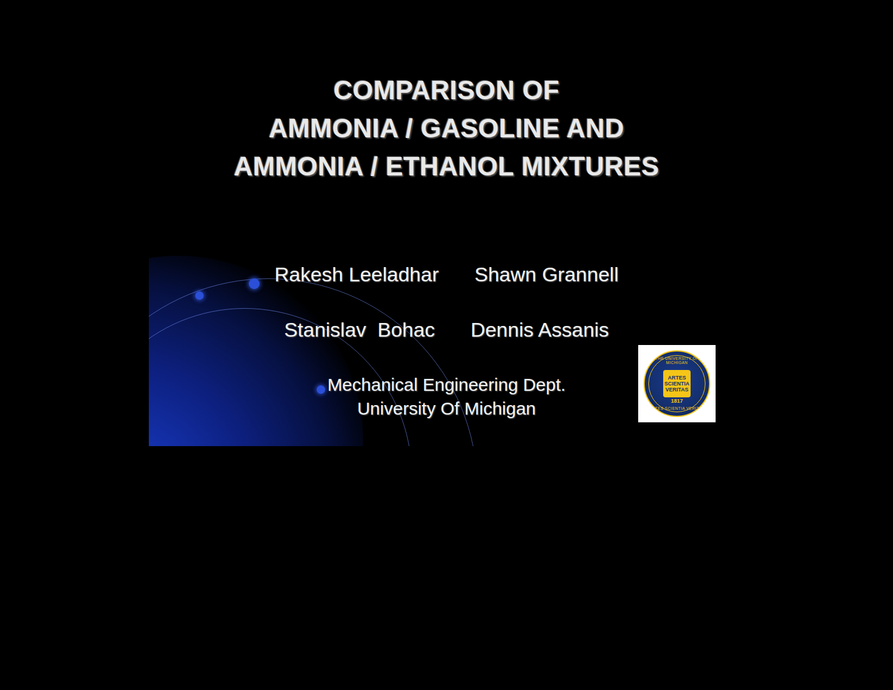COMPARISON OF
AMMONIA / GASOLINE AND
AMMONIA / ETHANOL MIXTURES
Rakesh Leeladhar Shawn Grannell Stanislav Bohac Dennis Assanis
Mechanical Engineering Dept.
University Of Michigan
THE UNIVERSITY OF MICHIGAN
ARTES
SCIENTIA
VERITAS
1817
ARTES SCIENTIA VERITAS